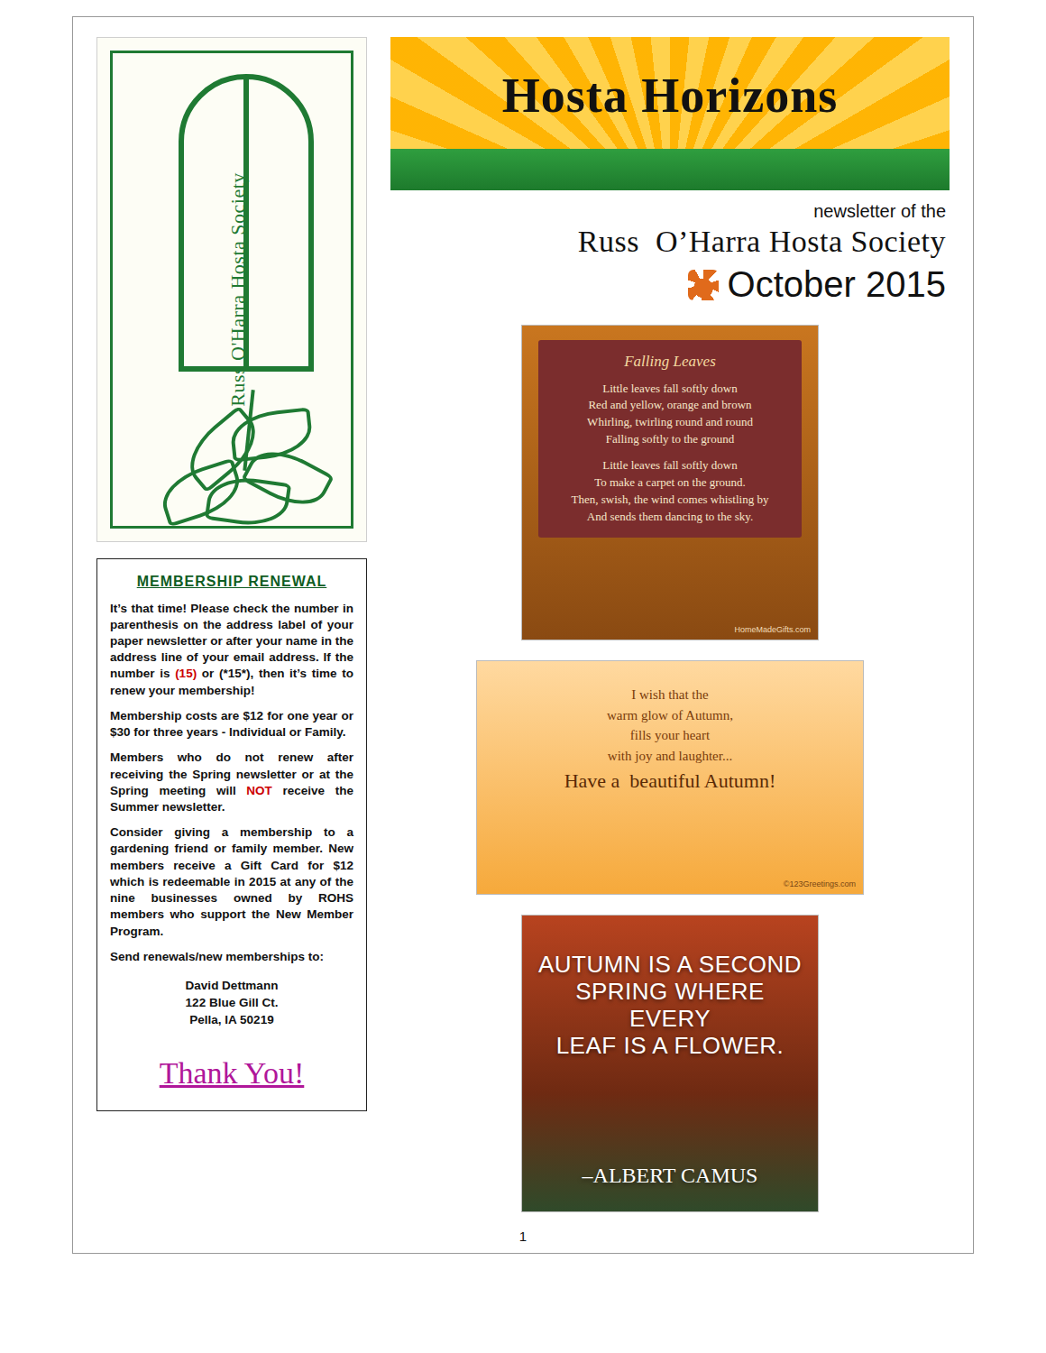Russ O'Harra Hosta Society
MEMBERSHIP RENEWAL
It’s that time! Please check the number in parenthesis on the address label of your paper newsletter or after your name in the address line of your email address. If the number is (15) or (*15*), then it’s time to renew your membership!
Membership costs are $12 for one year or $30 for three years - Individual or Family.
Members who do not renew after receiving the Spring newsletter or at the Spring meeting will NOT receive the Summer newsletter.
Consider giving a membership to a gardening friend or family member. New members receive a Gift Card for $12 which is redeemable in 2015 at any of the nine businesses owned by ROHS members who support the New Member Program.
Send renewals/new memberships to:
David Dettmann
122 Blue Gill Ct.
Pella, IA 50219
Thank You!
Hosta Horizons
newsletter of the
Russ O’Harra Hosta Society
October 2015
Falling Leaves
Little leaves fall softly down
Red and yellow, orange and brown
Whirling, twirling round and round
Falling softly to the ground
Little leaves fall softly down
To make a carpet on the ground.
Then, swish, the wind comes whistling by
And sends them dancing to the sky.
HomeMadeGifts.com
I wish that the
warm glow of Autumn,
fills your heart
with joy and laughter...
Have a beautiful Autumn!
©123Greetings.com
AUTUMN IS A SECOND
SPRING WHERE EVERY
LEAF IS A FLOWER.
–ALBERT CAMUS
1